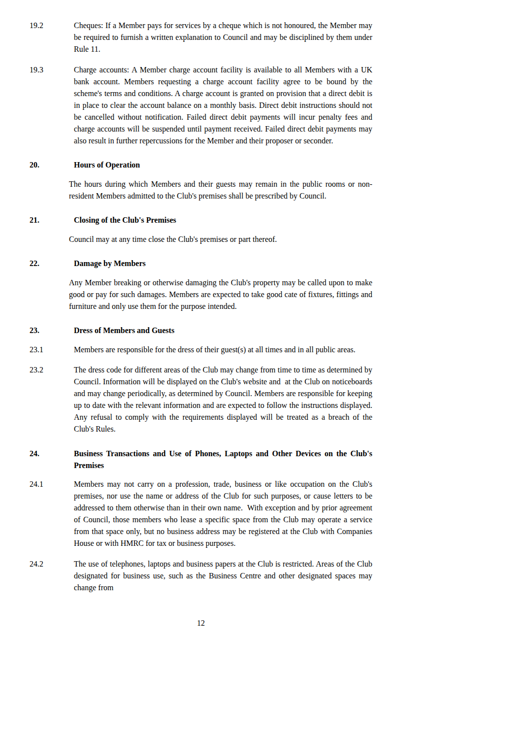19.2
Cheques: If a Member pays for services by a cheque which is not honoured, the Member may be required to furnish a written explanation to Council and may be disciplined by them under Rule 11.
19.3
Charge accounts: A Member charge account facility is available to all Members with a UK bank account. Members requesting a charge account facility agree to be bound by the scheme's terms and conditions. A charge account is granted on provision that a direct debit is in place to clear the account balance on a monthly basis. Direct debit instructions should not be cancelled without notification. Failed direct debit payments will incur penalty fees and charge accounts will be suspended until payment received. Failed direct debit payments may also result in further repercussions for the Member and their proposer or seconder.
20.
Hours of Operation
The hours during which Members and their guests may remain in the public rooms or non-resident Members admitted to the Club's premises shall be prescribed by Council.
21.
Closing of the Club's Premises
Council may at any time close the Club's premises or part thereof.
22.
Damage by Members
Any Member breaking or otherwise damaging the Club's property may be called upon to make good or pay for such damages. Members are expected to take good cate of fixtures, fittings and furniture and only use them for the purpose intended.
23.
Dress of Members and Guests
23.1
Members are responsible for the dress of their guest(s) at all times and in all public areas.
23.2
The dress code for different areas of the Club may change from time to time as determined by Council. Information will be displayed on the Club's website and at the Club on noticeboards and may change periodically, as determined by Council. Members are responsible for keeping up to date with the relevant information and are expected to follow the instructions displayed. Any refusal to comply with the requirements displayed will be treated as a breach of the Club's Rules.
24.
Business Transactions and Use of Phones, Laptops and Other Devices on the Club's Premises
24.1
Members may not carry on a profession, trade, business or like occupation on the Club's premises, nor use the name or address of the Club for such purposes, or cause letters to be addressed to them otherwise than in their own name. With exception and by prior agreement of Council, those members who lease a specific space from the Club may operate a service from that space only, but no business address may be registered at the Club with Companies House or with HMRC for tax or business purposes.
24.2
The use of telephones, laptops and business papers at the Club is restricted. Areas of the Club designated for business use, such as the Business Centre and other designated spaces may change from
12